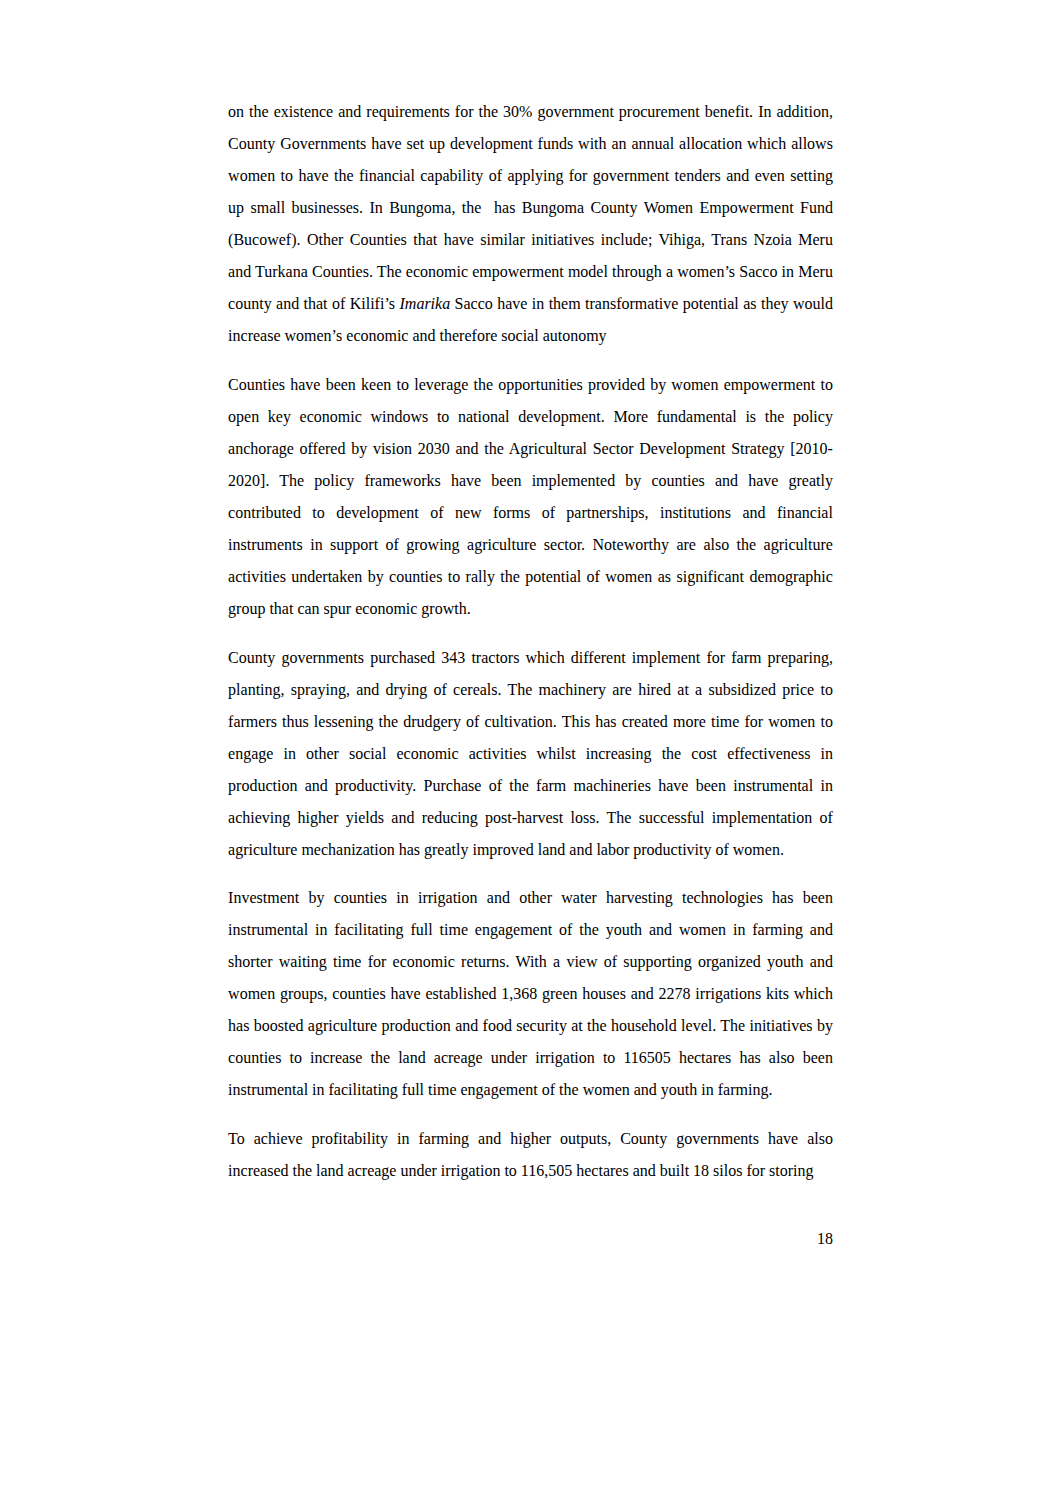on the existence and requirements for the 30% government procurement benefit. In addition, County Governments have set up development funds with an annual allocation which allows women to have the financial capability of applying for government tenders and even setting up small businesses. In Bungoma, the has Bungoma County Women Empowerment Fund (Bucowef). Other Counties that have similar initiatives include; Vihiga, Trans Nzoia Meru and Turkana Counties. The economic empowerment model through a women’s Sacco in Meru county and that of Kilifi’s Imarika Sacco have in them transformative potential as they would increase women’s economic and therefore social autonomy
Counties have been keen to leverage the opportunities provided by women empowerment to open key economic windows to national development. More fundamental is the policy anchorage offered by vision 2030 and the Agricultural Sector Development Strategy [2010-2020]. The policy frameworks have been implemented by counties and have greatly contributed to development of new forms of partnerships, institutions and financial instruments in support of growing agriculture sector. Noteworthy are also the agriculture activities undertaken by counties to rally the potential of women as significant demographic group that can spur economic growth.
County governments purchased 343 tractors which different implement for farm preparing, planting, spraying, and drying of cereals. The machinery are hired at a subsidized price to farmers thus lessening the drudgery of cultivation. This has created more time for women to engage in other social economic activities whilst increasing the cost effectiveness in production and productivity. Purchase of the farm machineries have been instrumental in achieving higher yields and reducing post-harvest loss. The successful implementation of agriculture mechanization has greatly improved land and labor productivity of women.
Investment by counties in irrigation and other water harvesting technologies has been instrumental in facilitating full time engagement of the youth and women in farming and shorter waiting time for economic returns. With a view of supporting organized youth and women groups, counties have established 1,368 green houses and 2278 irrigations kits which has boosted agriculture production and food security at the household level. The initiatives by counties to increase the land acreage under irrigation to 116505 hectares has also been instrumental in facilitating full time engagement of the women and youth in farming.
To achieve profitability in farming and higher outputs, County governments have also increased the land acreage under irrigation to 116,505 hectares and built 18 silos for storing
18